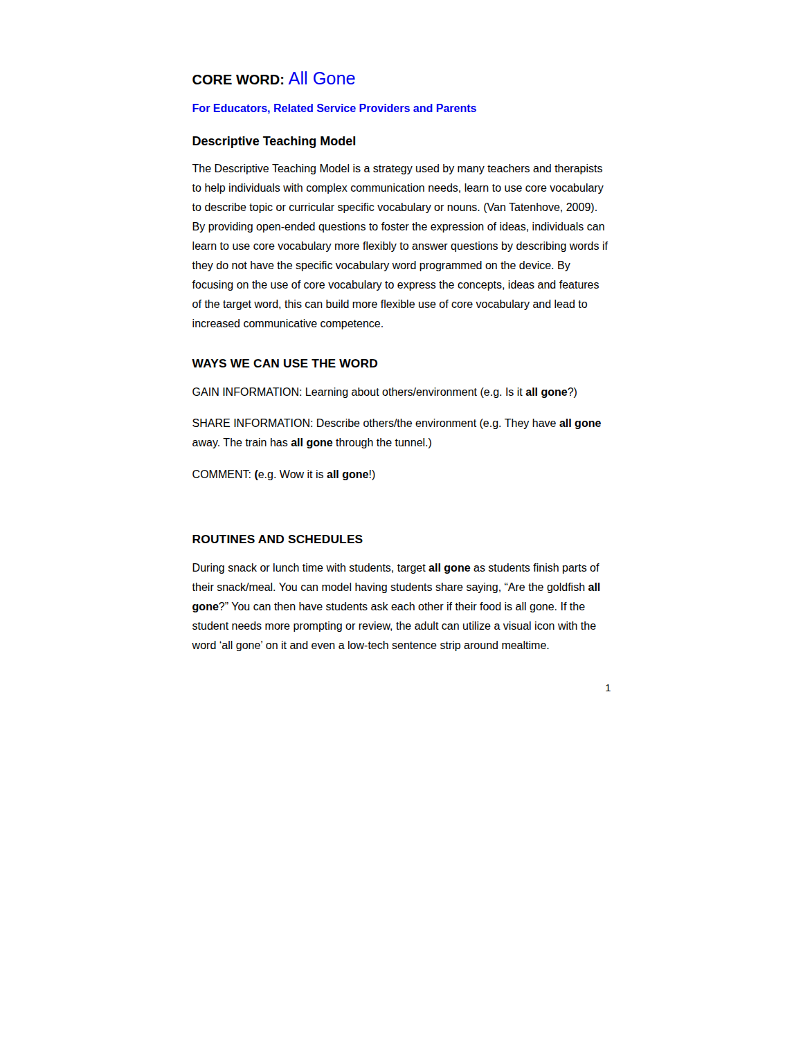CORE WORD: All Gone
For Educators, Related Service Providers and Parents
Descriptive Teaching Model
The Descriptive Teaching Model is a strategy used by many teachers and therapists to help individuals with complex communication needs, learn to use core vocabulary to describe topic or curricular specific vocabulary or nouns. (Van Tatenhove, 2009). By providing open-ended questions to foster the expression of ideas, individuals can learn to use core vocabulary more flexibly to answer questions by describing words if they do not have the specific vocabulary word programmed on the device. By focusing on the use of core vocabulary to express the concepts, ideas and features of the target word, this can build more flexible use of core vocabulary and lead to increased communicative competence.
WAYS WE CAN USE THE WORD
GAIN INFORMATION: Learning about others/environment (e.g. Is it all gone?)
SHARE INFORMATION: Describe others/the environment (e.g. They have all gone away. The train has all gone through the tunnel.)
COMMENT: (e.g. Wow it is all gone!)
ROUTINES AND SCHEDULES
During snack or lunch time with students, target all gone as students finish parts of their snack/meal. You can model having students share saying, “Are the goldfish all gone?” You can then have students ask each other if their food is all gone. If the student needs more prompting or review, the adult can utilize a visual icon with the word ‘all gone’ on it and even a low-tech sentence strip around mealtime.
1